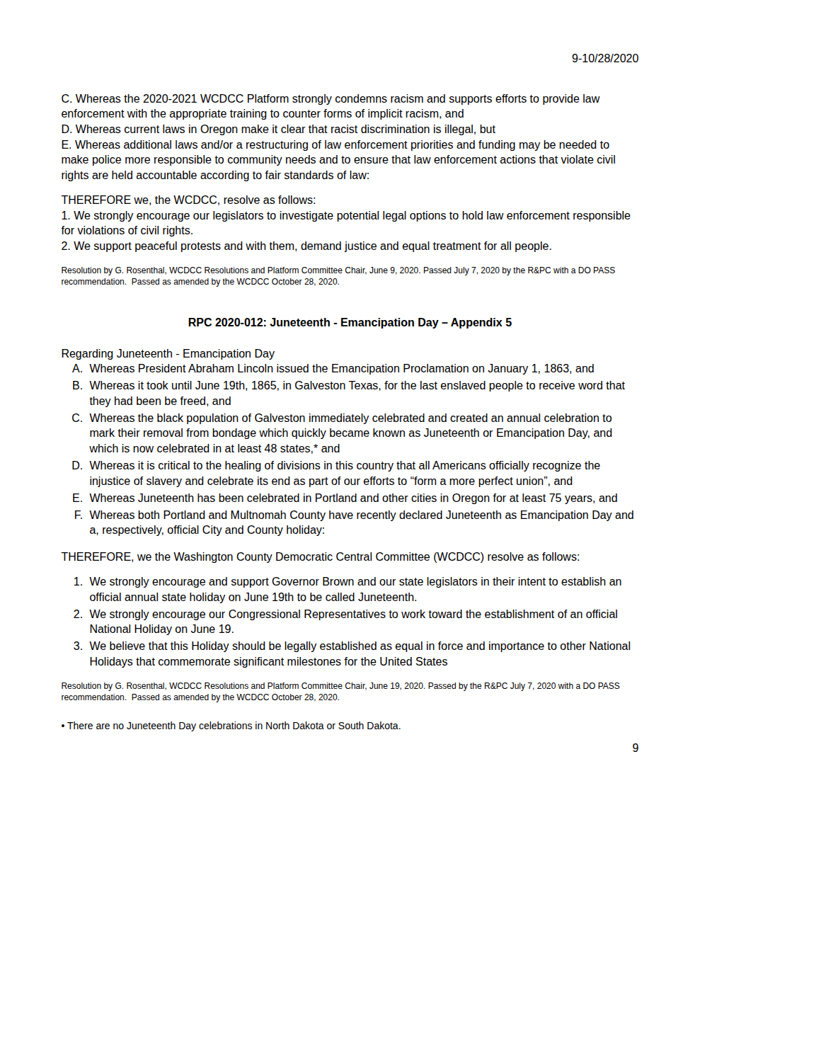9-10/28/2020
C. Whereas the 2020-2021 WCDCC Platform strongly condemns racism and supports efforts to provide law enforcement with the appropriate training to counter forms of implicit racism, and
D. Whereas current laws in Oregon make it clear that racist discrimination is illegal, but
E. Whereas additional laws and/or a restructuring of law enforcement priorities and funding may be needed to make police more responsible to community needs and to ensure that law enforcement actions that violate civil rights are held accountable according to fair standards of law:
THEREFORE we, the WCDCC, resolve as follows:
1. We strongly encourage our legislators to investigate potential legal options to hold law enforcement responsible for violations of civil rights.
2. We support peaceful protests and with them, demand justice and equal treatment for all people.
Resolution by G. Rosenthal, WCDCC Resolutions and Platform Committee Chair, June 9, 2020. Passed July 7, 2020 by the R&PC with a DO PASS recommendation. Passed as amended by the WCDCC October 28, 2020.
RPC 2020-012: Juneteenth - Emancipation Day – Appendix 5
Regarding Juneteenth - Emancipation Day
Whereas President Abraham Lincoln issued the Emancipation Proclamation on January 1, 1863, and
Whereas it took until June 19th, 1865, in Galveston Texas, for the last enslaved people to receive word that they had been be freed, and
Whereas the black population of Galveston immediately celebrated and created an annual celebration to mark their removal from bondage which quickly became known as Juneteenth or Emancipation Day, and which is now celebrated in at least 48 states,* and
Whereas it is critical to the healing of divisions in this country that all Americans officially recognize the injustice of slavery and celebrate its end as part of our efforts to “form a more perfect union”, and
Whereas Juneteenth has been celebrated in Portland and other cities in Oregon for at least 75 years, and
Whereas both Portland and Multnomah County have recently declared Juneteenth as Emancipation Day and a, respectively, official City and County holiday:
THEREFORE, we the Washington County Democratic Central Committee (WCDCC) resolve as follows:
We strongly encourage and support Governor Brown and our state legislators in their intent to establish an official annual state holiday on June 19th to be called Juneteenth.
We strongly encourage our Congressional Representatives to work toward the establishment of an official National Holiday on June 19.
We believe that this Holiday should be legally established as equal in force and importance to other National Holidays that commemorate significant milestones for the United States
Resolution by G. Rosenthal, WCDCC Resolutions and Platform Committee Chair, June 19, 2020. Passed by the R&PC July 7, 2020 with a DO PASS recommendation. Passed as amended by the WCDCC October 28, 2020.
• There are no Juneteenth Day celebrations in North Dakota or South Dakota.
9